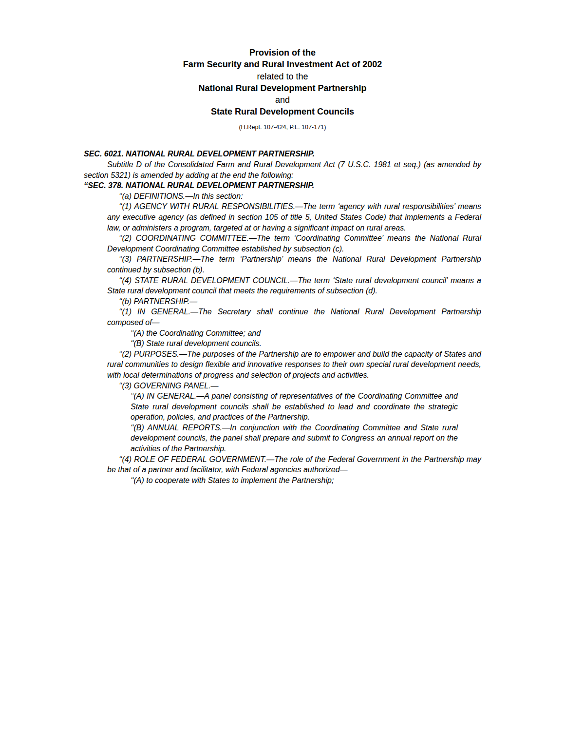Provision of the Farm Security and Rural Investment Act of 2002 related to the National Rural Development Partnership and State Rural Development Councils (H.Rept. 107-424, P.L. 107-171)
SEC. 6021. NATIONAL RURAL DEVELOPMENT PARTNERSHIP.
Subtitle D of the Consolidated Farm and Rural Development Act (7 U.S.C. 1981 et seq.) (as amended by section 5321) is amended by adding at the end the following:
‘‘SEC. 378. NATIONAL RURAL DEVELOPMENT PARTNERSHIP.
‘‘(a) DEFINITIONS.—In this section:
‘‘(1) AGENCY WITH RURAL RESPONSIBILITIES.—The term ‘agency with rural responsibilities’ means any executive agency (as defined in section 105 of title 5, United States Code) that implements a Federal law, or administers a program, targeted at or having a significant impact on rural areas.
‘‘(2) COORDINATING COMMITTEE.—The term ‘Coordinating Committee’ means the National Rural Development Coordinating Committee established by subsection (c).
‘‘(3) PARTNERSHIP.—The term ‘Partnership’ means the National Rural Development Partnership continued by subsection (b).
‘‘(4) STATE RURAL DEVELOPMENT COUNCIL.—The term ‘State rural development council’ means a State rural development council that meets the requirements of subsection (d).
‘‘(b) PARTNERSHIP.—
‘‘(1) IN GENERAL.—The Secretary shall continue the National Rural Development Partnership composed of—
‘‘(A) the Coordinating Committee; and
‘‘(B) State rural development councils.
‘‘(2) PURPOSES.—The purposes of the Partnership are to empower and build the capacity of States and rural communities to design flexible and innovative responses to their own special rural development needs, with local determinations of progress and selection of projects and activities.
‘‘(3) GOVERNING PANEL.—
‘‘(A) IN GENERAL.—A panel consisting of representatives of the Coordinating Committee and State rural development councils shall be established to lead and coordinate the strategic operation, policies, and practices of the Partnership.
‘‘(B) ANNUAL REPORTS.—In conjunction with the Coordinating Committee and State rural development councils, the panel shall prepare and submit to Congress an annual report on the activities of the Partnership.
‘‘(4) ROLE OF FEDERAL GOVERNMENT.—The role of the Federal Government in the Partnership may be that of a partner and facilitator, with Federal agencies authorized—
‘‘(A) to cooperate with States to implement the Partnership;